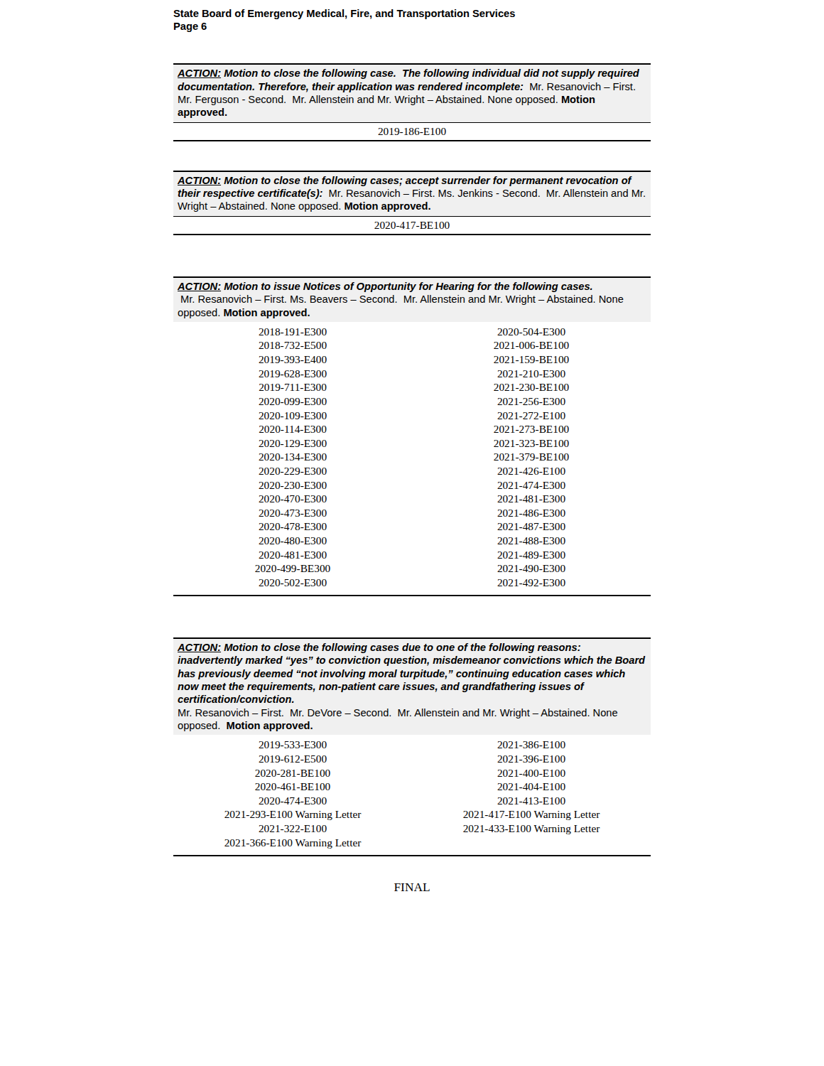State Board of Emergency Medical, Fire, and Transportation Services
Page 6
ACTION: Motion to close the following case. The following individual did not supply required documentation. Therefore, their application was rendered incomplete: Mr. Resanovich – First. Mr. Ferguson - Second. Mr. Allenstein and Mr. Wright – Abstained. None opposed. Motion approved.
2019-186-E100
ACTION: Motion to close the following cases; accept surrender for permanent revocation of their respective certificate(s): Mr. Resanovich – First. Ms. Jenkins - Second. Mr. Allenstein and Mr. Wright – Abstained. None opposed. Motion approved.
2020-417-BE100
ACTION: Motion to issue Notices of Opportunity for Hearing for the following cases.
Mr. Resanovich – First. Ms. Beavers – Second. Mr. Allenstein and Mr. Wright – Abstained. None opposed. Motion approved.
| 2018-191-E300 | 2020-504-E300 |
| 2018-732-E500 | 2021-006-BE100 |
| 2019-393-E400 | 2021-159-BE100 |
| 2019-628-E300 | 2021-210-E300 |
| 2019-711-E300 | 2021-230-BE100 |
| 2020-099-E300 | 2021-256-E300 |
| 2020-109-E300 | 2021-272-E100 |
| 2020-114-E300 | 2021-273-BE100 |
| 2020-129-E300 | 2021-323-BE100 |
| 2020-134-E300 | 2021-379-BE100 |
| 2020-229-E300 | 2021-426-E100 |
| 2020-230-E300 | 2021-474-E300 |
| 2020-470-E300 | 2021-481-E300 |
| 2020-473-E300 | 2021-486-E300 |
| 2020-478-E300 | 2021-487-E300 |
| 2020-480-E300 | 2021-488-E300 |
| 2020-481-E300 | 2021-489-E300 |
| 2020-499-BE300 | 2021-490-E300 |
| 2020-502-E300 | 2021-492-E300 |
ACTION: Motion to close the following cases due to one of the following reasons: inadvertently marked “yes” to conviction question, misdemeanor convictions which the Board has previously deemed “not involving moral turpitude,” continuing education cases which now meet the requirements, non-patient care issues, and grandfathering issues of certification/conviction.
Mr. Resanovich – First. Mr. DeVore – Second. Mr. Allenstein and Mr. Wright – Abstained. None opposed. Motion approved.
| 2019-533-E300 | 2021-386-E100 |
| 2019-612-E500 | 2021-396-E100 |
| 2020-281-BE100 | 2021-400-E100 |
| 2020-461-BE100 | 2021-404-E100 |
| 2020-474-E300 | 2021-413-E100 |
| 2021-293-E100 Warning Letter | 2021-417-E100 Warning Letter |
| 2021-322-E100 | 2021-433-E100 Warning Letter |
| 2021-366-E100 Warning Letter | |
FINAL